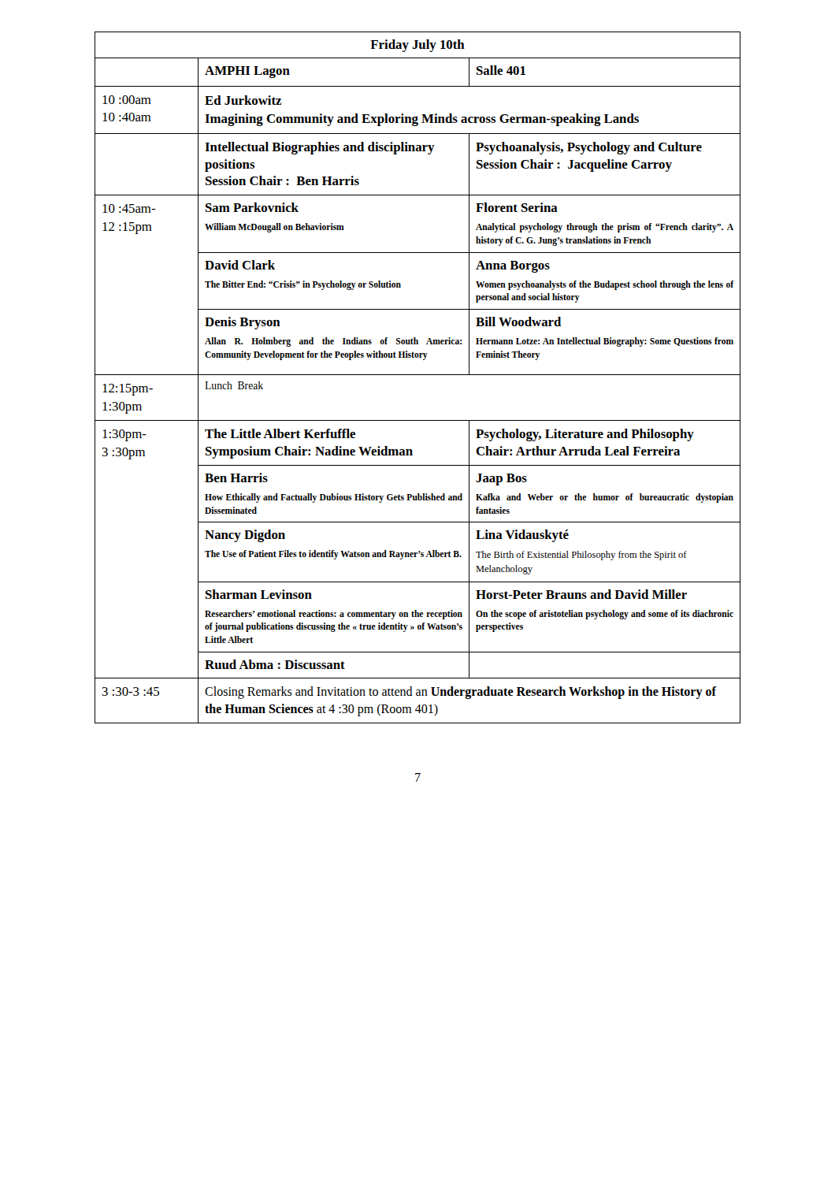| Friday July 10th |
| | AMPHI Lagon | Salle 401 |
| 10 :00am 10 :40am | Ed Jurkowitz Imagining Community and Exploring Minds across German-speaking Lands |
| | Intellectual Biographies and disciplinary positions Session Chair : Ben Harris | Psychoanalysis, Psychology and Culture Session Chair : Jacqueline Carroy |
| 10 :45am- 12 :15pm | Sam Parkovnick William McDougall on Behaviorism | Florent Serina Analytical psychology through the prism of “French clarity”. A history of C. G. Jung’s translations in French |
| David Clark The Bitter End: “Crisis” in Psychology or Solution | Anna Borgos Women psychoanalysts of the Budapest school through the lens of personal and social history |
| Denis Bryson Allan R. Holmberg and the Indians of South America: Community Development for the Peoples without History | Bill Woodward Hermann Lotze: An Intellectual Biography: Some Questions from Feminist Theory |
| 12:15pm- 1:30pm | Lunch Break |
| 1:30pm- 3 :30pm | The Little Albert Kerfuffle Symposium Chair: Nadine Weidman | Psychology, Literature and Philosophy Chair: Arthur Arruda Leal Ferreira |
| Ben Harris How Ethically and Factually Dubious History Gets Published and Disseminated | Jaap Bos Kafka and Weber or the humor of bureaucratic dystopian fantasies |
| Nancy Digdon The Use of Patient Files to identify Watson and Rayner’s Albert B. | Lina Vidauskyté The Birth of Existential Philosophy from the Spirit of Melanchology |
| Sharman Levinson Researchers’ emotional reactions: a commentary on the reception of journal publications discussing the « true identity » of Watson’s Little Albert | Horst-Peter Brauns and David Miller On the scope of aristotelian psychology and some of its diachronic perspectives |
| Ruud Abma : Discussant | |
| 3 :30-3 :45 | Closing Remarks and Invitation to attend an Undergraduate Research Workshop in the History of the Human Sciences at 4 :30 pm (Room 401) |
7